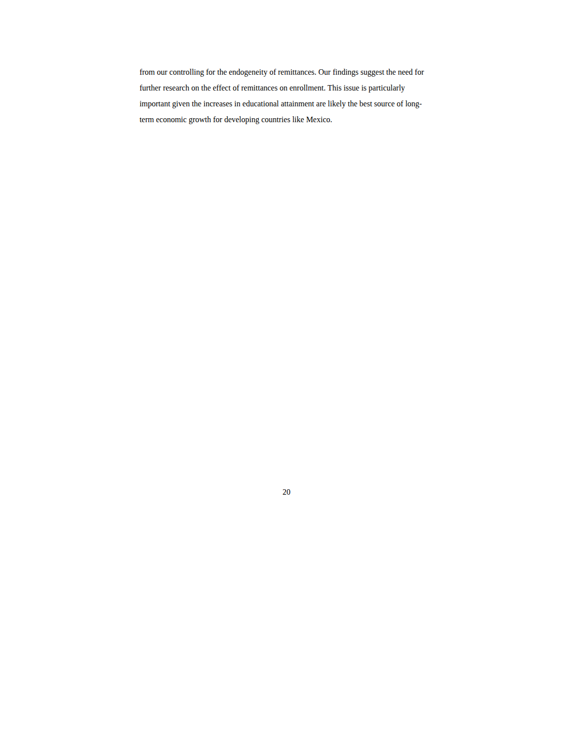from our controlling for the endogeneity of remittances. Our findings suggest the need for further research on the effect of remittances on enrollment. This issue is particularly important given the increases in educational attainment are likely the best source of long-term economic growth for developing countries like Mexico.
20